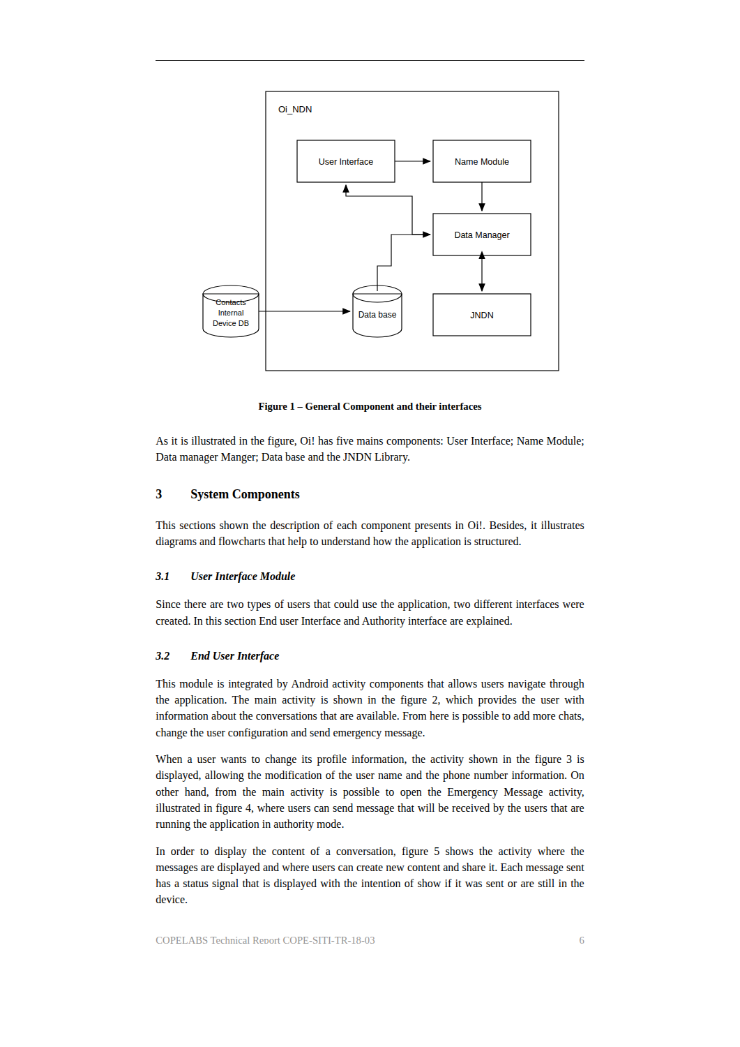Oi_NDN User Interface Name Module Data Manager JNDN Data base Contacts Internal Device DB
Figure 1 – General Component and their interfaces
As it is illustrated in the figure, Oi! has five mains components: User Interface; Name Module; Data manager Manger; Data base and the JNDN Library.
3 System Components
This sections shown the description of each component presents in Oi!. Besides, it illustrates diagrams and flowcharts that help to understand how the application is structured.
3.1 User Interface Module
Since there are two types of users that could use the application, two different interfaces were created. In this section End user Interface and Authority interface are explained.
3.2 End User Interface
This module is integrated by Android activity components that allows users navigate through the application. The main activity is shown in the figure 2, which provides the user with information about the conversations that are available. From here is possible to add more chats, change the user configuration and send emergency message.
When a user wants to change its profile information, the activity shown in the figure 3 is displayed, allowing the modification of the user name and the phone number information. On other hand, from the main activity is possible to open the Emergency Message activity, illustrated in figure 4, where users can send message that will be received by the users that are running the application in authority mode.
In order to display the content of a conversation, figure 5 shows the activity where the messages are displayed and where users can create new content and share it. Each message sent has a status signal that is displayed with the intention of show if it was sent or are still in the device.
COPELABS Technical Report COPE-SITI-TR-18-03 6